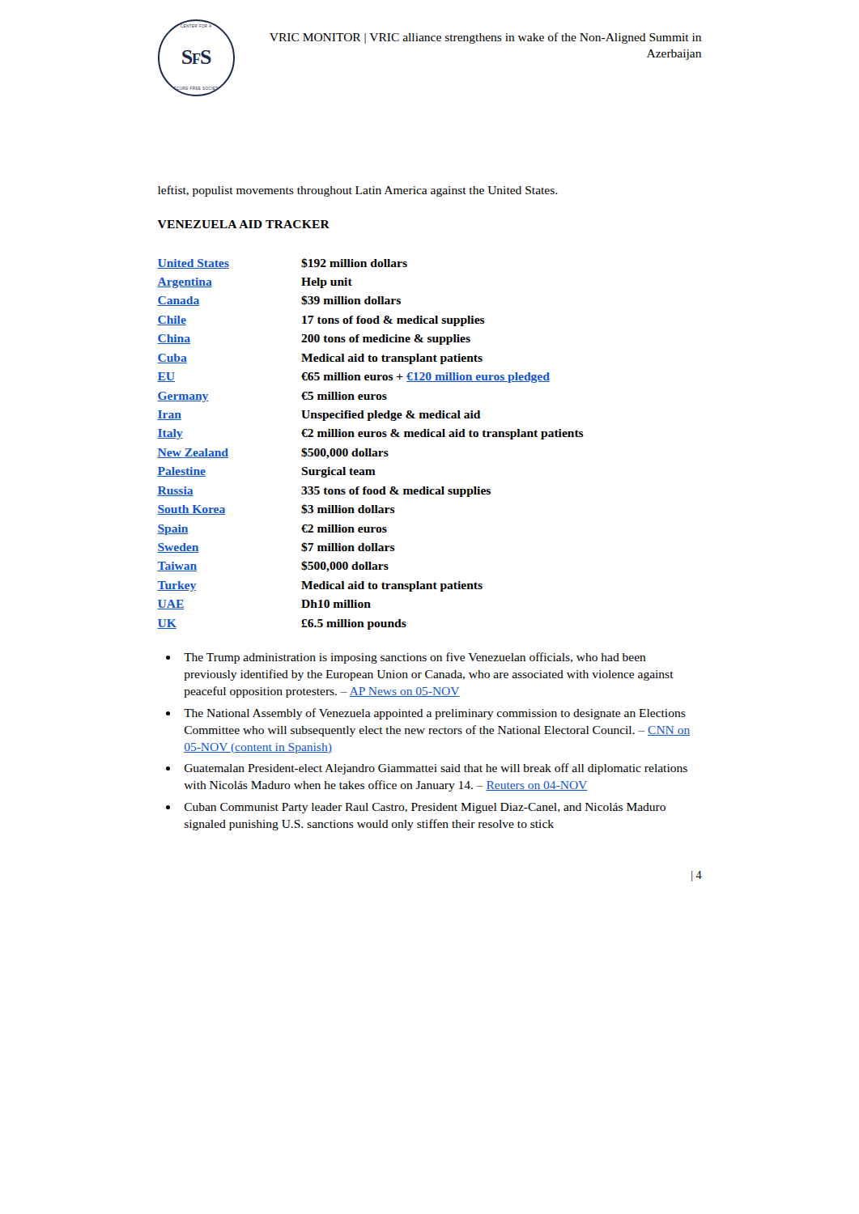Center for a SFS Secure Free Society
VRIC MONITOR | VRIC alliance strengthens in wake of the Non-Aligned Summit in Azerbaijan
leftist, populist movements throughout Latin America against the United States.
VENEZUELA AID TRACKER
| United States | $192 million dollars |
| Argentina | Help unit |
| Canada | $39 million dollars |
| Chile | 17 tons of food & medical supplies |
| China | 200 tons of medicine & supplies |
| Cuba | Medical aid to transplant patients |
| EU | €65 million euros + €120 million euros pledged |
| Germany | €5 million euros |
| Iran | Unspecified pledge & medical aid |
| Italy | €2 million euros & medical aid to transplant patients |
| New Zealand | $500,000 dollars |
| Palestine | Surgical team |
| Russia | 335 tons of food & medical supplies |
| South Korea | $3 million dollars |
| Spain | €2 million euros |
| Sweden | $7 million dollars |
| Taiwan | $500,000 dollars |
| Turkey | Medical aid to transplant patients |
| UAE | Dh10 million |
| UK | £6.5 million pounds |
The Trump administration is imposing sanctions on five Venezuelan officials, who had been previously identified by the European Union or Canada, who are associated with violence against peaceful opposition protesters. – AP News on 05-NOV
The National Assembly of Venezuela appointed a preliminary commission to designate an Elections Committee who will subsequently elect the new rectors of the National Electoral Council. – CNN on 05-NOV (content in Spanish)
Guatemalan President-elect Alejandro Giammattei said that he will break off all diplomatic relations with Nicolás Maduro when he takes office on January 14. – Reuters on 04-NOV
Cuban Communist Party leader Raul Castro, President Miguel Diaz-Canel, and Nicolás Maduro signaled punishing U.S. sanctions would only stiffen their resolve to stick
| 4